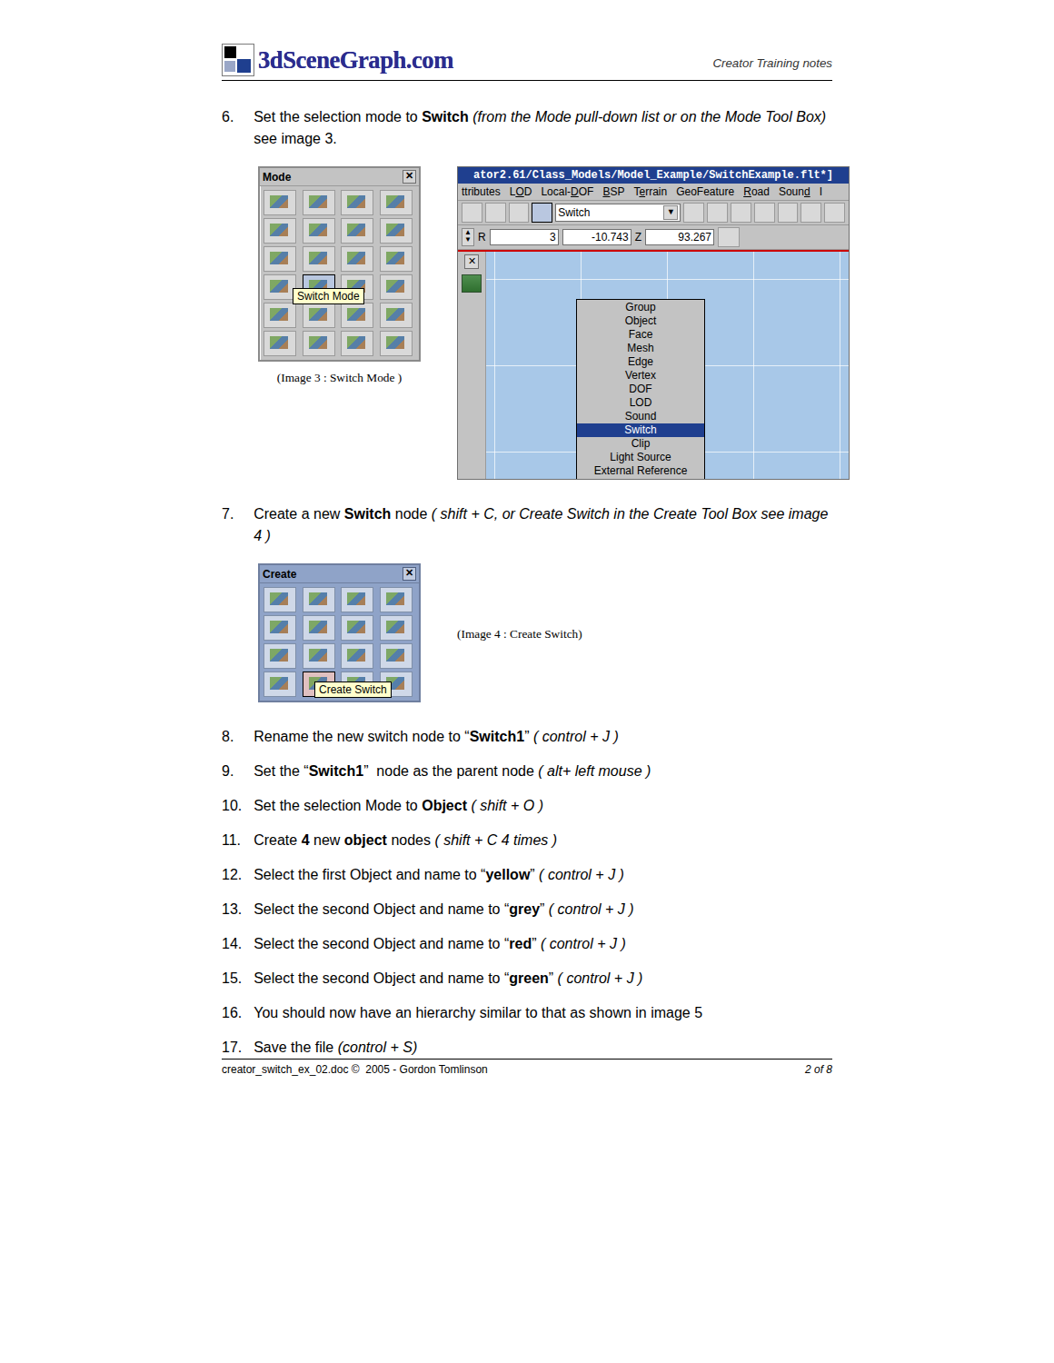3dSceneGraph.com
Creator Training notes
6. Set the selection mode to Switch (from the Mode pull-down list or on the Mode Tool Box) see image 3.
Mode✕
Switch Mode
(Image 3 : Switch Mode )
ator2.61/Class_Models/Model_Example/SwitchExample.flt*]
ttributes LOD Local-DOF BSP Terrain GeoFeature Road Sound I
Switch▼
▲▼
R
3
-10.743
Z
93.267
✕
Group
Object
Face
Mesh
Edge
Vertex
DOF
LOD
Sound
Switch
Clip
Light Source
External Reference
BSP
Text
Light Point
Light Point System
Path
Road
Grid
Helper
Surface
Torsion
Adaptive
Curve
LODViz
7. Create a new Switch node ( shift + C, or Create Switch in the Create Tool Box see image 4 )
Create✕
Create Switch
(Image 4 : Create Switch)
8. Rename the new switch node to “Switch1” ( control + J )
9. Set the “Switch1” node as the parent node ( alt+ left mouse )
10. Set the selection Mode to Object ( shift + O )
11. Create 4 new object nodes ( shift + C 4 times )
12. Select the first Object and name to “yellow” ( control + J )
13. Select the second Object and name to “grey” ( control + J )
14. Select the second Object and name to “red” ( control + J )
15. Select the second Object and name to “green” ( control + J )
16. You should now have an hierarchy similar to that as shown in image 5
17. Save the file (control + S)
creator_switch_ex_02.doc © 2005 - Gordon Tomlinson
2 of 8